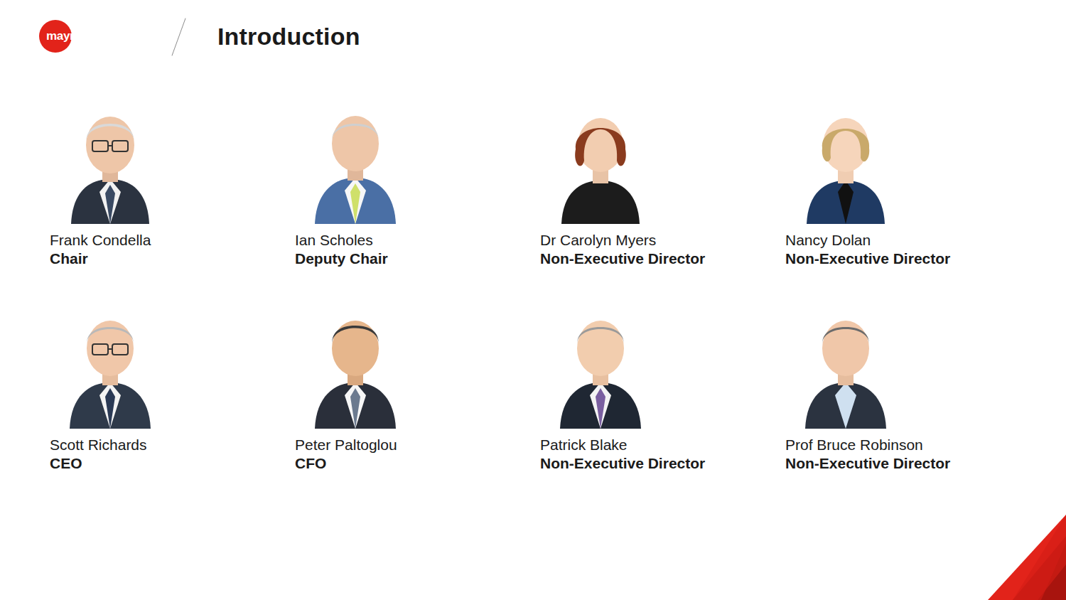mayne pharma
Introduction
Frank Condella
Chair
Ian Scholes
Deputy Chair
Dr Carolyn Myers
Non-Executive Director
Nancy Dolan
Non-Executive Director
Scott Richards
CEO
Peter Paltoglou
CFO
Patrick Blake
Non-Executive Director
Prof Bruce Robinson
Non-Executive Director
2